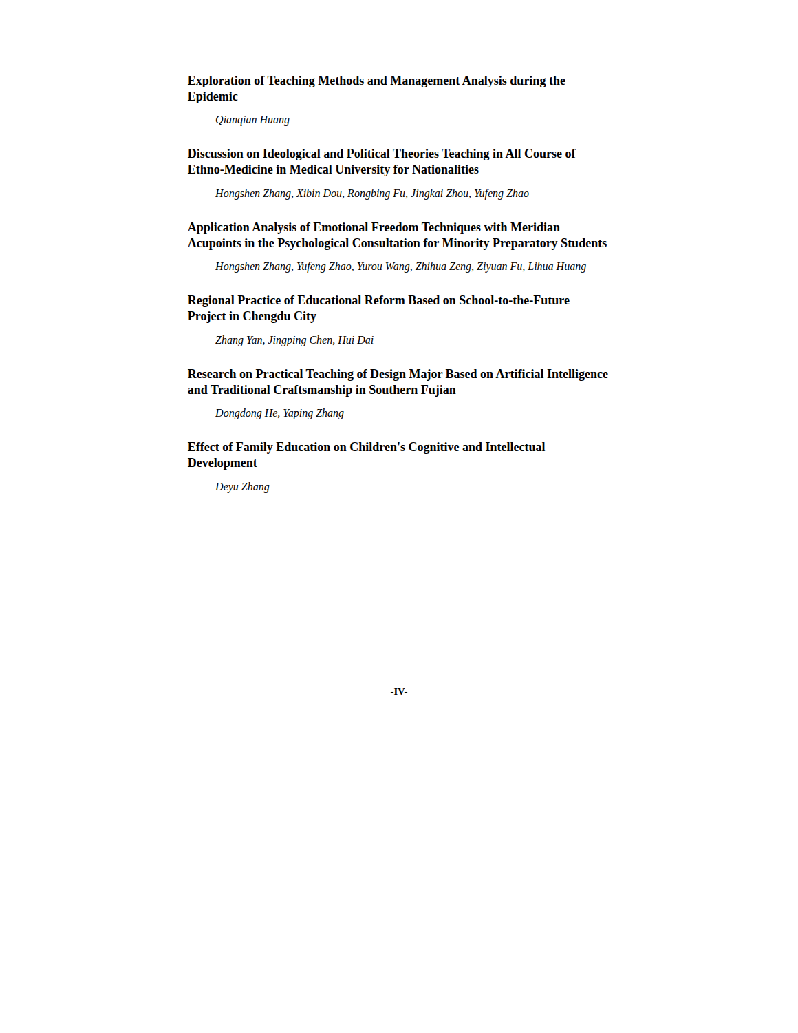Exploration of Teaching Methods and Management Analysis during the Epidemic
Qianqian Huang
Discussion on Ideological and Political Theories Teaching in All Course of
Ethno-Medicine in Medical University for Nationalities
Hongshen Zhang, Xibin Dou, Rongbing Fu, Jingkai Zhou, Yufeng Zhao
Application Analysis of Emotional Freedom Techniques with Meridian Acupoints in the Psychological Consultation for Minority Preparatory Students
Hongshen Zhang, Yufeng Zhao, Yurou Wang, Zhihua Zeng, Ziyuan Fu, Lihua Huang
Regional Practice of Educational Reform Based on School-to-the-Future Project in Chengdu City
Zhang Yan, Jingping Chen, Hui Dai
Research on Practical Teaching of Design Major Based on Artificial Intelligence and Traditional Craftsmanship in Southern Fujian
Dongdong He, Yaping Zhang
Effect of Family Education on Children's Cognitive and Intellectual Development
Deyu Zhang
-IV-